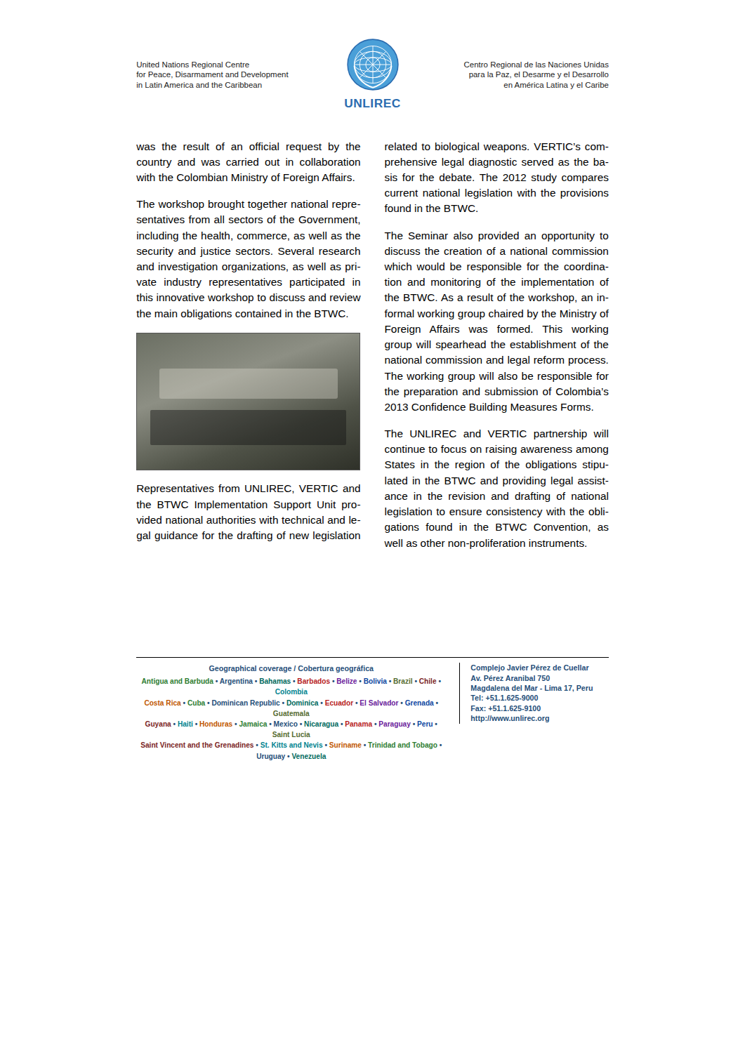United Nations Regional Centre
for Peace, Disarmament and Development
in Latin America and the Caribbean
UNLIREC
Centro Regional de las Naciones Unidas
para la Paz, el Desarme y el Desarrollo
en América Latina y el Caribe
was the result of an official request by the country and was carried out in collaboration with the Colombian Ministry of Foreign Affairs.
The workshop brought together national representatives from all sectors of the Government, including the health, commerce, as well as the security and justice sectors. Several research and investigation organizations, as well as private industry representatives participated in this innovative workshop to discuss and review the main obligations contained in the BTWC.
Representatives from UNLIREC, VERTIC and the BTWC Implementation Support Unit provided national authorities with technical and legal guidance for the drafting of new legislation related to biological weapons. VERTIC’s comprehensive legal diagnostic served as the basis for the debate. The 2012 study compares current national legislation with the provisions found in the BTWC.
The Seminar also provided an opportunity to discuss the creation of a national commission which would be responsible for the coordination and monitoring of the implementation of the BTWC. As a result of the workshop, an informal working group chaired by the Ministry of Foreign Affairs was formed. This working group will spearhead the establishment of the national commission and legal reform process. The working group will also be responsible for the preparation and submission of Colombia’s 2013 Confidence Building Measures Forms.
The UNLIREC and VERTIC partnership will continue to focus on raising awareness among States in the region of the obligations stipulated in the BTWC and providing legal assistance in the revision and drafting of national legislation to ensure consistency with the obligations found in the BTWC Convention, as well as other non-proliferation instruments.
Geographical coverage / Cobertura geográfica
Antigua and Barbuda • Argentina • Bahamas • Barbados • Belize • Bolivia • Brazil • Chile • Colombia
Costa Rica • Cuba • Dominican Republic • Dominica • Ecuador • El Salvador • Grenada • Guatemala
Guyana • Haiti • Honduras • Jamaica • Mexico • Nicaragua • Panama • Paraguay • Peru • Saint Lucia
Saint Vincent and the Grenadines • St. Kitts and Nevis • Suriname • Trinidad and Tobago • Uruguay • Venezuela
Complejo Javier Pérez de Cuellar Av. Pérez Aranibal 750 Magdalena del Mar - Lima 17, Peru Tel: +51.1.625-9000 Fax: +51.1.625-9100 http://www.unlirec.org